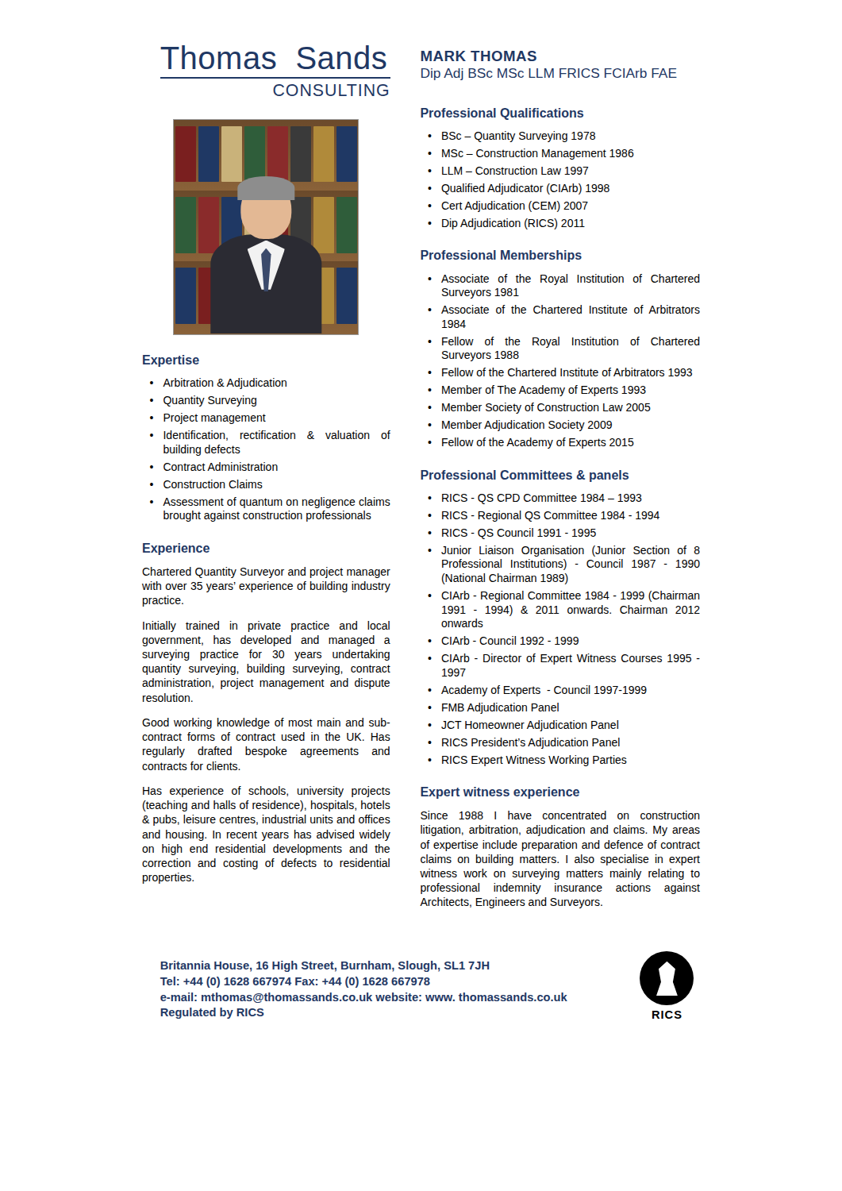Thomas Sands
CONSULTING
Expertise
Arbitration & Adjudication
Quantity Surveying
Project management
Identification, rectification & valuation of building defects
Contract Administration
Construction Claims
Assessment of quantum on negligence claims brought against construction professionals
Experience
Chartered Quantity Surveyor and project manager with over 35 years’ experience of building industry practice.
Initially trained in private practice and local government, has developed and managed a surveying practice for 30 years undertaking quantity surveying, building surveying, contract administration, project management and dispute resolution.
Good working knowledge of most main and sub-contract forms of contract used in the UK. Has regularly drafted bespoke agreements and contracts for clients.
Has experience of schools, university projects (teaching and halls of residence), hospitals, hotels & pubs, leisure centres, industrial units and offices and housing. In recent years has advised widely on high end residential developments and the correction and costing of defects to residential properties.
MARK THOMAS
Dip Adj BSc MSc LLM FRICS FCIArb FAE
Professional Qualifications
BSc – Quantity Surveying 1978
MSc – Construction Management 1986
LLM – Construction Law 1997
Qualified Adjudicator (CIArb) 1998
Cert Adjudication (CEM) 2007
Dip Adjudication (RICS) 2011
Professional Memberships
Associate of the Royal Institution of Chartered Surveyors 1981
Associate of the Chartered Institute of Arbitrators 1984
Fellow of the Royal Institution of Chartered Surveyors 1988
Fellow of the Chartered Institute of Arbitrators 1993
Member of The Academy of Experts 1993
Member Society of Construction Law 2005
Member Adjudication Society 2009
Fellow of the Academy of Experts 2015
Professional Committees & panels
RICS - QS CPD Committee 1984 – 1993
RICS - Regional QS Committee 1984 - 1994
RICS - QS Council 1991 - 1995
Junior Liaison Organisation (Junior Section of 8 Professional Institutions) - Council 1987 - 1990 (National Chairman 1989)
CIArb - Regional Committee 1984 - 1999 (Chairman 1991 - 1994) & 2011 onwards. Chairman 2012 onwards
CIArb - Council 1992 - 1999
CIArb - Director of Expert Witness Courses 1995 - 1997
Academy of Experts - Council 1997-1999
FMB Adjudication Panel
JCT Homeowner Adjudication Panel
RICS President’s Adjudication Panel
RICS Expert Witness Working Parties
Expert witness experience
Since 1988 I have concentrated on construction litigation, arbitration, adjudication and claims. My areas of expertise include preparation and defence of contract claims on building matters. I also specialise in expert witness work on surveying matters mainly relating to professional indemnity insurance actions against Architects, Engineers and Surveyors.
Britannia House, 16 High Street, Burnham, Slough, SL1 7JH
Tel: +44 (0) 1628 667974 Fax: +44 (0) 1628 667978
e-mail: mthomas@thomassands.co.uk website: www. thomassands.co.uk
Regulated by RICS
RICS